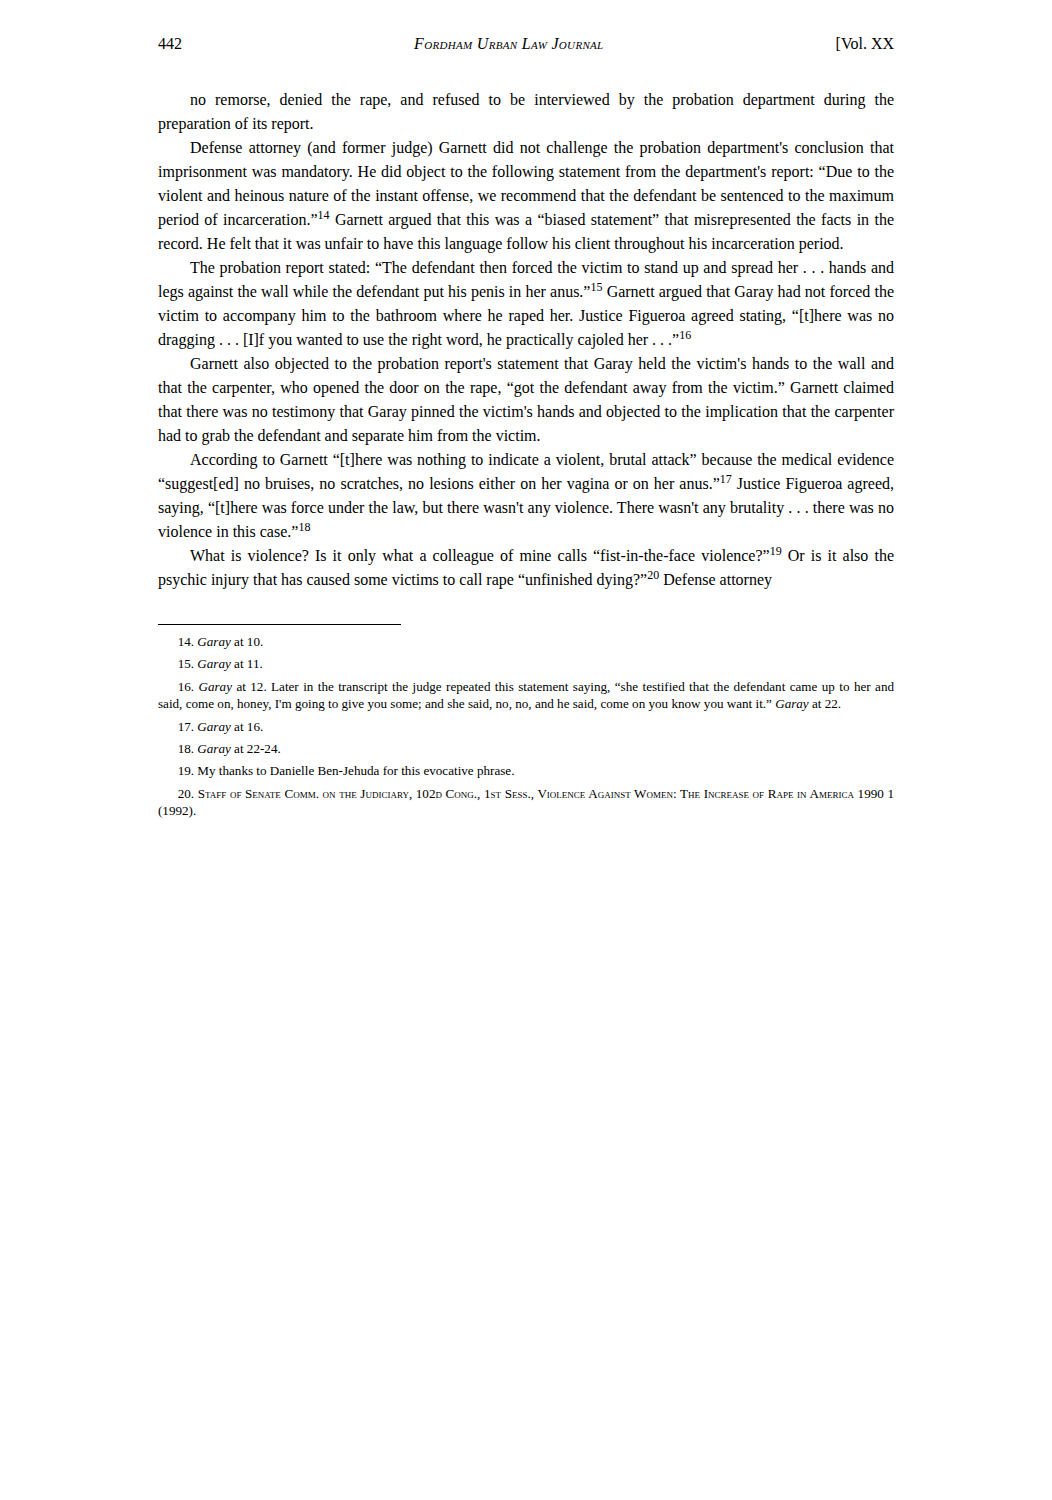442 Fordham Urban Law Journal [Vol. XX
no remorse, denied the rape, and refused to be interviewed by the probation department during the preparation of its report.
Defense attorney (and former judge) Garnett did not challenge the probation department's conclusion that imprisonment was mandatory. He did object to the following statement from the department's report: “Due to the violent and heinous nature of the instant offense, we recommend that the defendant be sentenced to the maximum period of incarceration.”14 Garnett argued that this was a “biased statement” that misrepresented the facts in the record. He felt that it was unfair to have this language follow his client throughout his incarceration period.
The probation report stated: “The defendant then forced the victim to stand up and spread her . . . hands and legs against the wall while the defendant put his penis in her anus.”15 Garnett argued that Garay had not forced the victim to accompany him to the bathroom where he raped her. Justice Figueroa agreed stating, “[t]here was no dragging . . . [I]f you wanted to use the right word, he practically cajoled her . . .”16
Garnett also objected to the probation report's statement that Garay held the victim's hands to the wall and that the carpenter, who opened the door on the rape, “got the defendant away from the victim.” Garnett claimed that there was no testimony that Garay pinned the victim's hands and objected to the implication that the carpenter had to grab the defendant and separate him from the victim.
According to Garnett “[t]here was nothing to indicate a violent, brutal attack” because the medical evidence “suggest[ed] no bruises, no scratches, no lesions either on her vagina or on her anus.”17 Justice Figueroa agreed, saying, “[t]here was force under the law, but there wasn't any violence. There wasn't any brutality . . . there was no violence in this case.”18
What is violence? Is it only what a colleague of mine calls “fist-in-the-face violence?”19 Or is it also the psychic injury that has caused some victims to call rape “unfinished dying?”20 Defense attorney
14. Garay at 10.
15. Garay at 11.
16. Garay at 12. Later in the transcript the judge repeated this statement saying, “she testified that the defendant came up to her and said, come on, honey, I'm going to give you some; and she said, no, no, and he said, come on you know you want it.” Garay at 22.
17. Garay at 16.
18. Garay at 22-24.
19. My thanks to Danielle Ben-Jehuda for this evocative phrase.
20. Staff of Senate Comm. on the Judiciary, 102d Cong., 1st Sess., Violence Against Women: The Increase of Rape in America 1990 1 (1992).